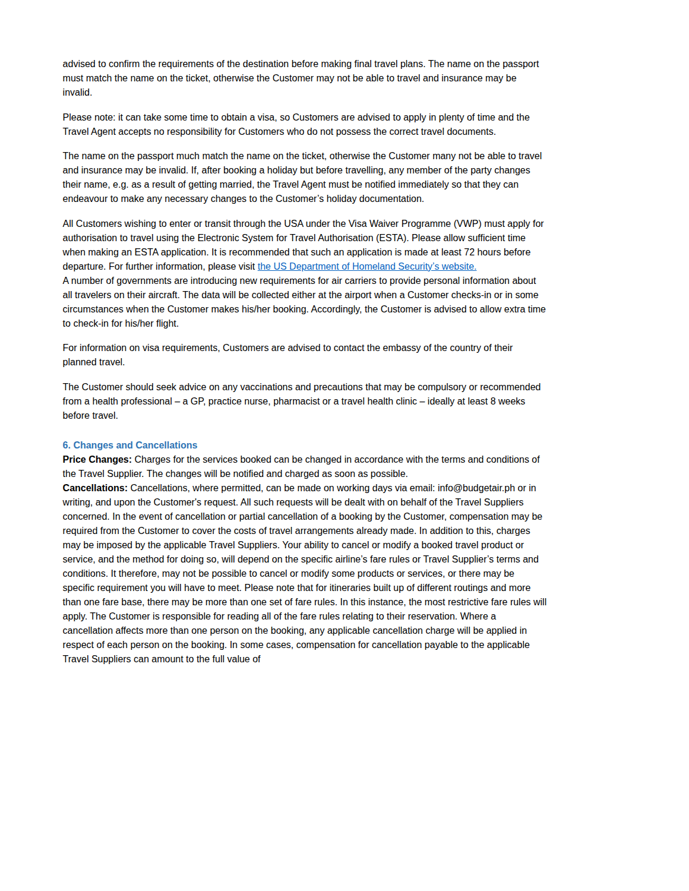advised to confirm the requirements of the destination before making final travel plans. The name on the passport must match the name on the ticket, otherwise the Customer may not be able to travel and insurance may be invalid.
Please note: it can take some time to obtain a visa, so Customers are advised to apply in plenty of time and the Travel Agent accepts no responsibility for Customers who do not possess the correct travel documents.
The name on the passport much match the name on the ticket, otherwise the Customer many not be able to travel and insurance may be invalid. If, after booking a holiday but before travelling, any member of the party changes their name, e.g. as a result of getting married, the Travel Agent must be notified immediately so that they can endeavour to make any necessary changes to the Customer’s holiday documentation.
All Customers wishing to enter or transit through the USA under the Visa Waiver Programme (VWP) must apply for authorisation to travel using the Electronic System for Travel Authorisation (ESTA). Please allow sufficient time when making an ESTA application. It is recommended that such an application is made at least 72 hours before departure. For further information, please visit the US Department of Homeland Security’s website.
A number of governments are introducing new requirements for air carriers to provide personal information about all travelers on their aircraft. The data will be collected either at the airport when a Customer checks-in or in some circumstances when the Customer makes his/her booking. Accordingly, the Customer is advised to allow extra time to check-in for his/her flight.
For information on visa requirements, Customers are advised to contact the embassy of the country of their planned travel.
The Customer should seek advice on any vaccinations and precautions that may be compulsory or recommended from a health professional – a GP, practice nurse, pharmacist or a travel health clinic – ideally at least 8 weeks before travel.
6. Changes and Cancellations
Price Changes: Charges for the services booked can be changed in accordance with the terms and conditions of the Travel Supplier. The changes will be notified and charged as soon as possible.
Cancellations: Cancellations, where permitted, can be made on working days via email: info@budgetair.ph or in writing, and upon the Customer's request. All such requests will be dealt with on behalf of the Travel Suppliers concerned. In the event of cancellation or partial cancellation of a booking by the Customer, compensation may be required from the Customer to cover the costs of travel arrangements already made. In addition to this, charges may be imposed by the applicable Travel Suppliers. Your ability to cancel or modify a booked travel product or service, and the method for doing so, will depend on the specific airline’s fare rules or Travel Supplier’s terms and conditions. It therefore, may not be possible to cancel or modify some products or services, or there may be specific requirement you will have to meet. Please note that for itineraries built up of different routings and more than one fare base, there may be more than one set of fare rules. In this instance, the most restrictive fare rules will apply. The Customer is responsible for reading all of the fare rules relating to their reservation. Where a cancellation affects more than one person on the booking, any applicable cancellation charge will be applied in respect of each person on the booking. In some cases, compensation for cancellation payable to the applicable Travel Suppliers can amount to the full value of